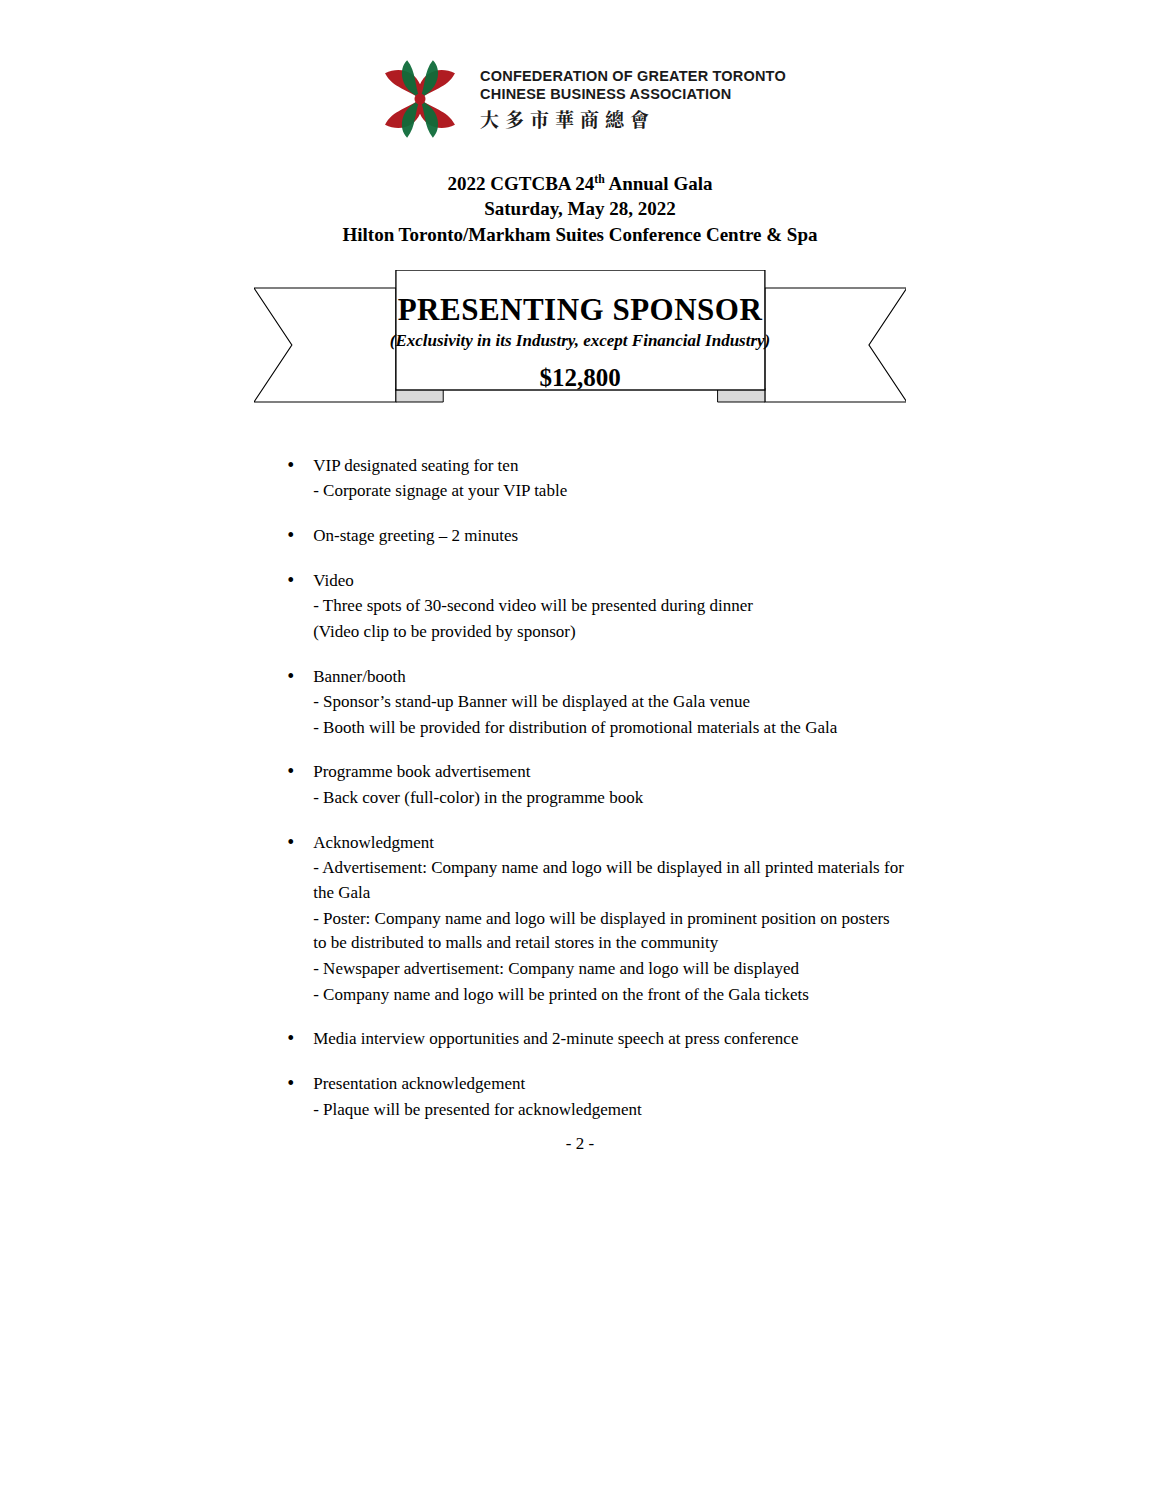CONFEDERATION OF GREATER TORONTO
CHINESE BUSINESS ASSOCIATION
大多市華商總會
2022 CGTCBA 24th Annual Gala
Saturday, May 28, 2022
Hilton Toronto/Markham Suites Conference Centre & Spa
PRESENTING SPONSOR
(Exclusivity in its Industry, except Financial Industry)
$12,800
VIP designated seating for ten - Corporate signage at your VIP table
On-stage greeting – 2 minutes
Video - Three spots of 30-second video will be presented during dinner (Video clip to be provided by sponsor)
Banner/booth - Sponsor’s stand-up Banner will be displayed at the Gala venue - Booth will be provided for distribution of promotional materials at the Gala
Programme book advertisement - Back cover (full-color) in the programme book
Acknowledgment - Advertisement: Company name and logo will be displayed in all printed materials for the Gala - Poster: Company name and logo will be displayed in prominent position on posters to be distributed to malls and retail stores in the community - Newspaper advertisement: Company name and logo will be displayed - Company name and logo will be printed on the front of the Gala tickets
Media interview opportunities and 2-minute speech at press conference
Presentation acknowledgement - Plaque will be presented for acknowledgement
- 2 -